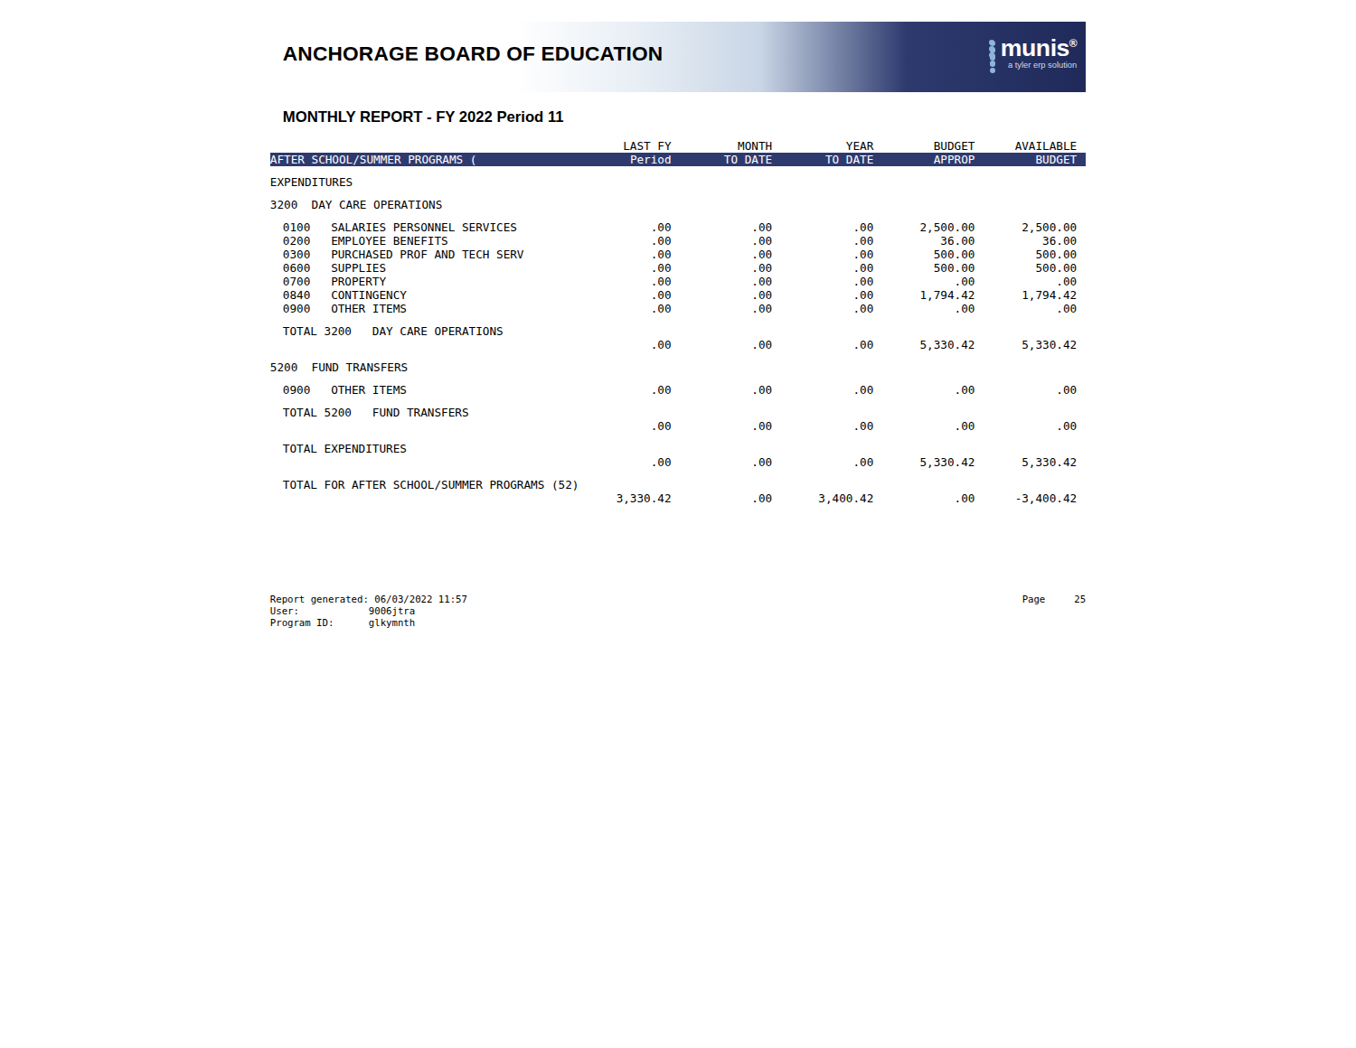ANCHORAGE BOARD OF EDUCATION
munis®
a tyler erp solution
MONTHLY REPORT - FY 2022 Period 11
| | LAST FY | MONTH | YEAR | BUDGET | AVAILABLE |
| AFTER SCHOOL/SUMMER PROGRAMS ( | Period | TO DATE | TO DATE | APPROP | BUDGET |
| EXPENDITURES | |
| 3200 DAY CARE OPERATIONS | |
| 0100 SALARIES PERSONNEL SERVICES | .00 | .00 | .00 | 2,500.00 | 2,500.00 |
| 0200 EMPLOYEE BENEFITS | .00 | .00 | .00 | 36.00 | 36.00 |
| 0300 PURCHASED PROF AND TECH SERV | .00 | .00 | .00 | 500.00 | 500.00 |
| 0600 SUPPLIES | .00 | .00 | .00 | 500.00 | 500.00 |
| 0700 PROPERTY | .00 | .00 | .00 | .00 | .00 |
| 0840 CONTINGENCY | .00 | .00 | .00 | 1,794.42 | 1,794.42 |
| 0900 OTHER ITEMS | .00 | .00 | .00 | .00 | .00 |
| TOTAL 3200 DAY CARE OPERATIONS | |
| | .00 | .00 | .00 | 5,330.42 | 5,330.42 |
| 5200 FUND TRANSFERS | |
| 0900 OTHER ITEMS | .00 | .00 | .00 | .00 | .00 |
| TOTAL 5200 FUND TRANSFERS | |
| | .00 | .00 | .00 | .00 | .00 |
| TOTAL EXPENDITURES | |
| | .00 | .00 | .00 | 5,330.42 | 5,330.42 |
| TOTAL FOR AFTER SCHOOL/SUMMER PROGRAMS (52) | |
| | 3,330.42 | .00 | 3,400.42 | .00 | -3,400.42 |
Report generated: 06/03/2022 11:57 User: 9006jtra Program ID: glkymnth
Page 25